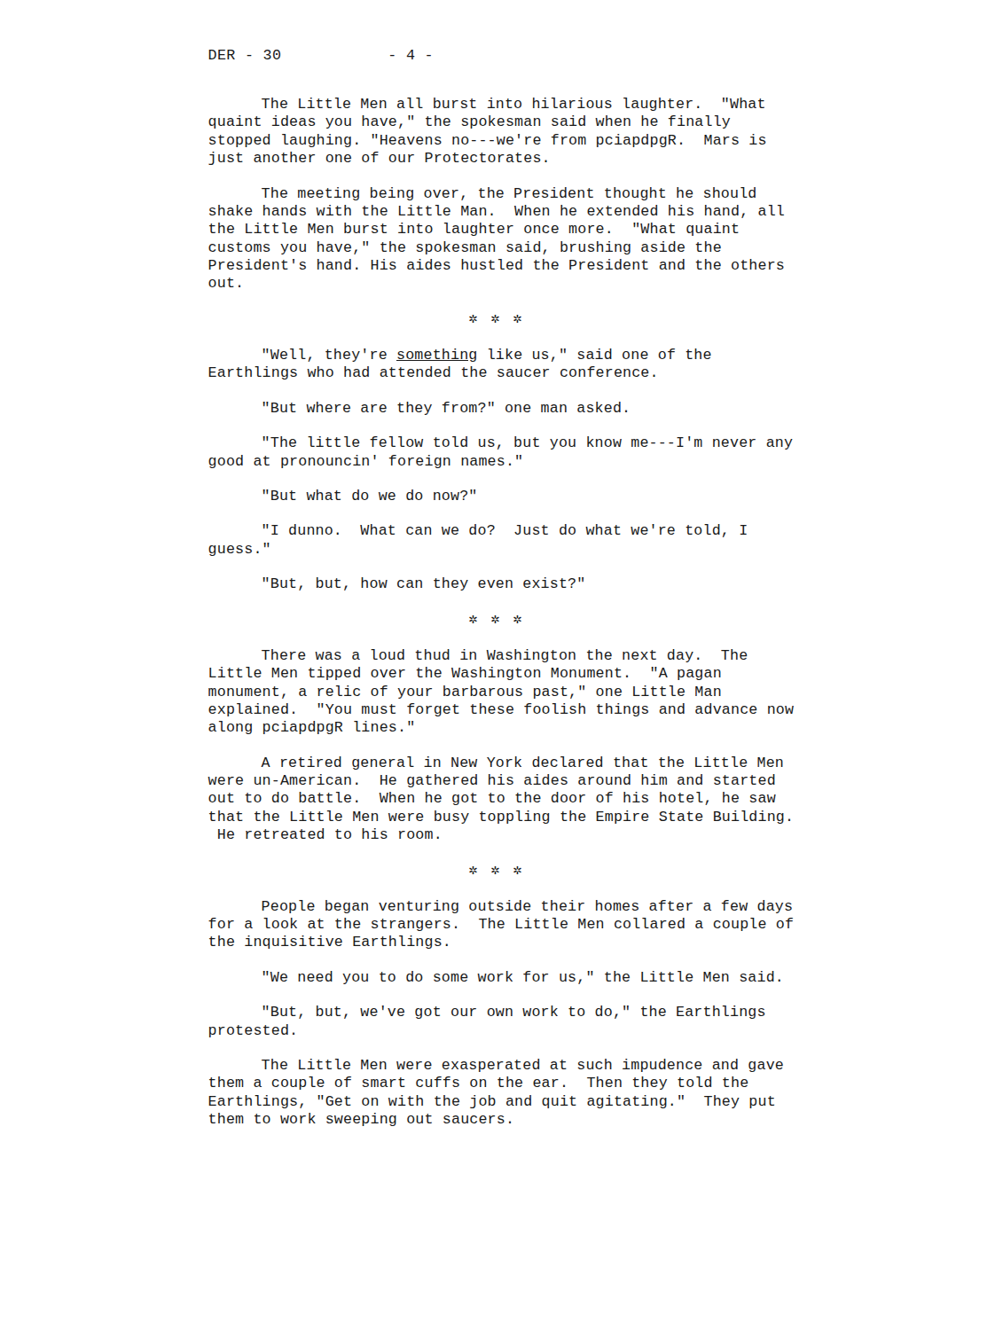DER - 30 - 4 -
The Little Men all burst into hilarious laughter. "What quaint ideas you have," the spokesman said when he finally stopped laughing. "Heavens no---we're from pciapdpgR. Mars is just another one of our Protectorates.
The meeting being over, the President thought he should shake hands with the Little Man. When he extended his hand, all the Little Men burst into laughter once more. "What quaint customs you have," the spokesman said, brushing aside the President's hand. His aides hustled the President and the others out.
✲✲✲
"Well, they're something like us," said one of the Earthlings who had attended the saucer conference.
"But where are they from?" one man asked.
"The little fellow told us, but you know me---I'm never any good at pronouncin' foreign names."
"But what do we do now?"
"I dunno. What can we do? Just do what we're told, I guess."
"But, but, how can they even exist?"
✲✲✲
There was a loud thud in Washington the next day. The Little Men tipped over the Washington Monument. "A pagan monument, a relic of your barbarous past," one Little Man explained. "You must forget these foolish things and advance now along pciapdpgR lines."
A retired general in New York declared that the Little Men were un-American. He gathered his aides around him and started out to do battle. When he got to the door of his hotel, he saw that the Little Men were busy toppling the Empire State Building. He retreated to his room.
✲✲✲
People began venturing outside their homes after a few days for a look at the strangers. The Little Men collared a couple of the inquisitive Earthlings.
"We need you to do some work for us," the Little Men said.
"But, but, we've got our own work to do," the Earthlings protested.
The Little Men were exasperated at such impudence and gave them a couple of smart cuffs on the ear. Then they told the Earthlings, "Get on with the job and quit agitating." They put them to work sweeping out saucers.